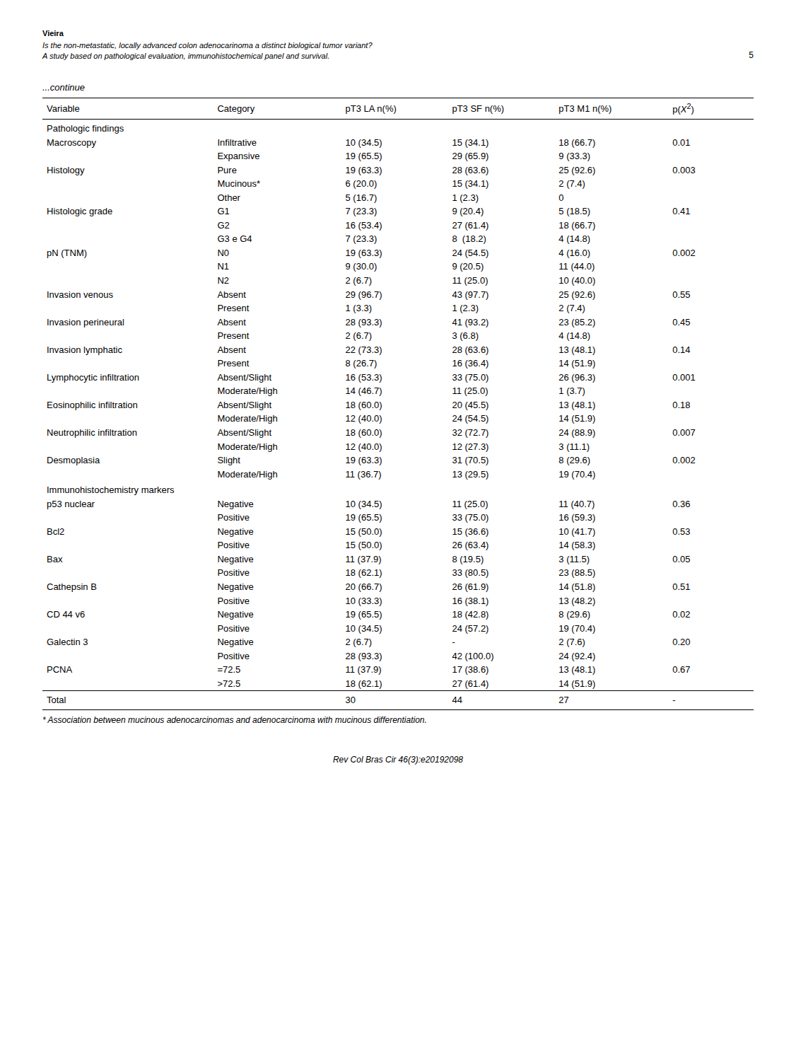Vieira
Is the non-metastatic, locally advanced colon adenocarinoma a distinct biological tumor variant?
A study based on pathological evaluation, immunohistochemical panel and survival.
5
...continue
| Variable | Category | pT3 LA n(%) | pT3 SF n(%) | pT3 M1 n(%) | p( X 2 ) |
| --- | --- | --- | --- | --- | --- |
| Pathologic findings |
| Macroscopy | Infiltrative | 10 (34.5) | 15 (34.1) | 18 (66.7) | 0.01 |
| | Expansive | 19 (65.5) | 29 (65.9) | 9 (33.3) | |
| Histology | Pure | 19 (63.3) | 28 (63.6) | 25 (92.6) | 0.003 |
| | Mucinous* | 6 (20.0) | 15 (34.1) | 2 (7.4) | |
| | Other | 5 (16.7) | 1 (2.3) | 0 | |
| Histologic grade | G1 | 7 (23.3) | 9 (20.4) | 5 (18.5) | 0.41 |
| | G2 | 16 (53.4) | 27 (61.4) | 18 (66.7) | |
| | G3 e G4 | 7 (23.3) | 8 (18.2) | 4 (14.8) | |
| pN (TNM) | N0 | 19 (63.3) | 24 (54.5) | 4 (16.0) | 0.002 |
| | N1 | 9 (30.0) | 9 (20.5) | 11 (44.0) | |
| | N2 | 2 (6.7) | 11 (25.0) | 10 (40.0) | |
| Invasion venous | Absent | 29 (96.7) | 43 (97.7) | 25 (92.6) | 0.55 |
| | Present | 1 (3.3) | 1 (2.3) | 2 (7.4) | |
| Invasion perineural | Absent | 28 (93.3) | 41 (93.2) | 23 (85.2) | 0.45 |
| | Present | 2 (6.7) | 3 (6.8) | 4 (14.8) | |
| Invasion lymphatic | Absent | 22 (73.3) | 28 (63.6) | 13 (48.1) | 0.14 |
| | Present | 8 (26.7) | 16 (36.4) | 14 (51.9) | |
| Lymphocytic infiltration | Absent/Slight | 16 (53.3) | 33 (75.0) | 26 (96.3) | 0.001 |
| | Moderate/High | 14 (46.7) | 11 (25.0) | 1 (3.7) | |
| Eosinophilic infiltration | Absent/Slight | 18 (60.0) | 20 (45.5) | 13 (48.1) | 0.18 |
| | Moderate/High | 12 (40.0) | 24 (54.5) | 14 (51.9) | |
| Neutrophilic infiltration | Absent/Slight | 18 (60.0) | 32 (72.7) | 24 (88.9) | 0.007 |
| | Moderate/High | 12 (40.0) | 12 (27.3) | 3 (11.1) | |
| Desmoplasia | Slight | 19 (63.3) | 31 (70.5) | 8 (29.6) | 0.002 |
| | Moderate/High | 11 (36.7) | 13 (29.5) | 19 (70.4) | |
| Immunohistochemistry markers |
| p53 nuclear | Negative | 10 (34.5) | 11 (25.0) | 11 (40.7) | 0.36 |
| | Positive | 19 (65.5) | 33 (75.0) | 16 (59.3) | |
| Bcl2 | Negative | 15 (50.0) | 15 (36.6) | 10 (41.7) | 0.53 |
| | Positive | 15 (50.0) | 26 (63.4) | 14 (58.3) | |
| Bax | Negative | 11 (37.9) | 8 (19.5) | 3 (11.5) | 0.05 |
| | Positive | 18 (62.1) | 33 (80.5) | 23 (88.5) | |
| Cathepsin B | Negative | 20 (66.7) | 26 (61.9) | 14 (51.8) | 0.51 |
| | Positive | 10 (33.3) | 16 (38.1) | 13 (48.2) | |
| CD 44 v6 | Negative | 19 (65.5) | 18 (42.8) | 8 (29.6) | 0.02 |
| | Positive | 10 (34.5) | 24 (57.2) | 19 (70.4) | |
| Galectin 3 | Negative | 2 (6.7) | - | 2 (7.6) | 0.20 |
| | Positive | 28 (93.3) | 42 (100.0) | 24 (92.4) | |
| PCNA | =72.5 | 11 (37.9) | 17 (38.6) | 13 (48.1) | 0.67 |
| | >72.5 | 18 (62.1) | 27 (61.4) | 14 (51.9) | |
| Total | | 30 | 44 | 27 | - |
* Association between mucinous adenocarcinomas and adenocarcinoma with mucinous differentiation.
Rev Col Bras Cir 46(3):e20192098